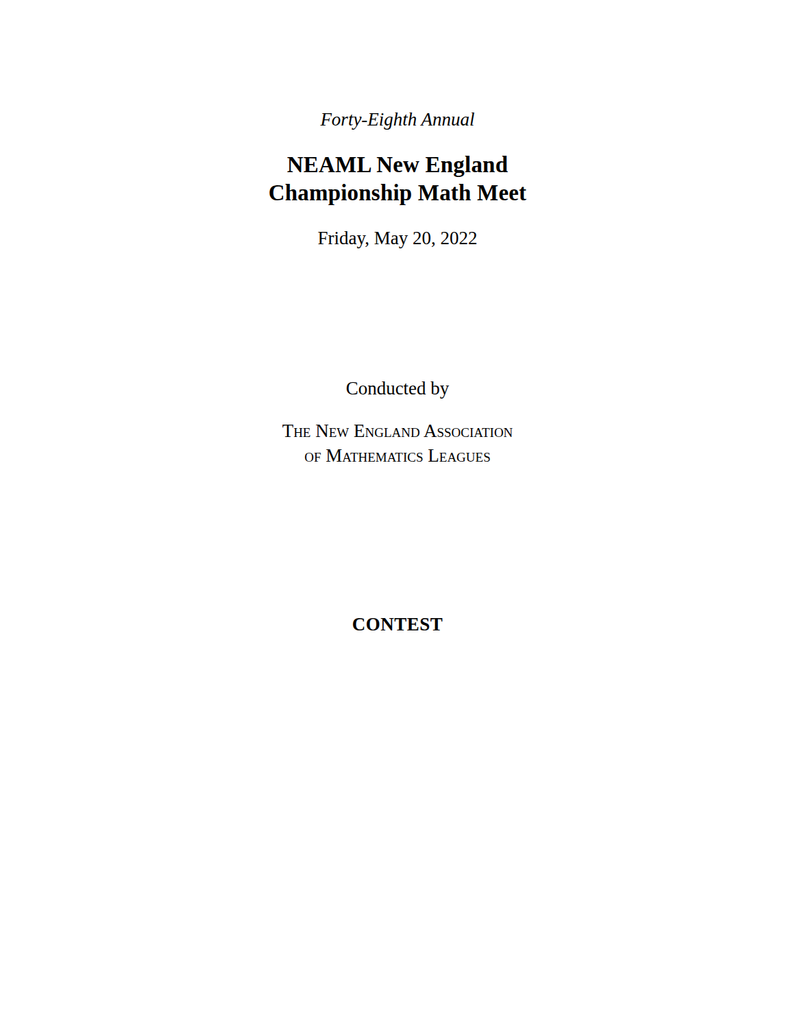Forty-Eighth Annual
NEAML New England Championship Math Meet
Friday, May 20, 2022
Conducted by
The New England Association of Mathematics Leagues
CONTEST